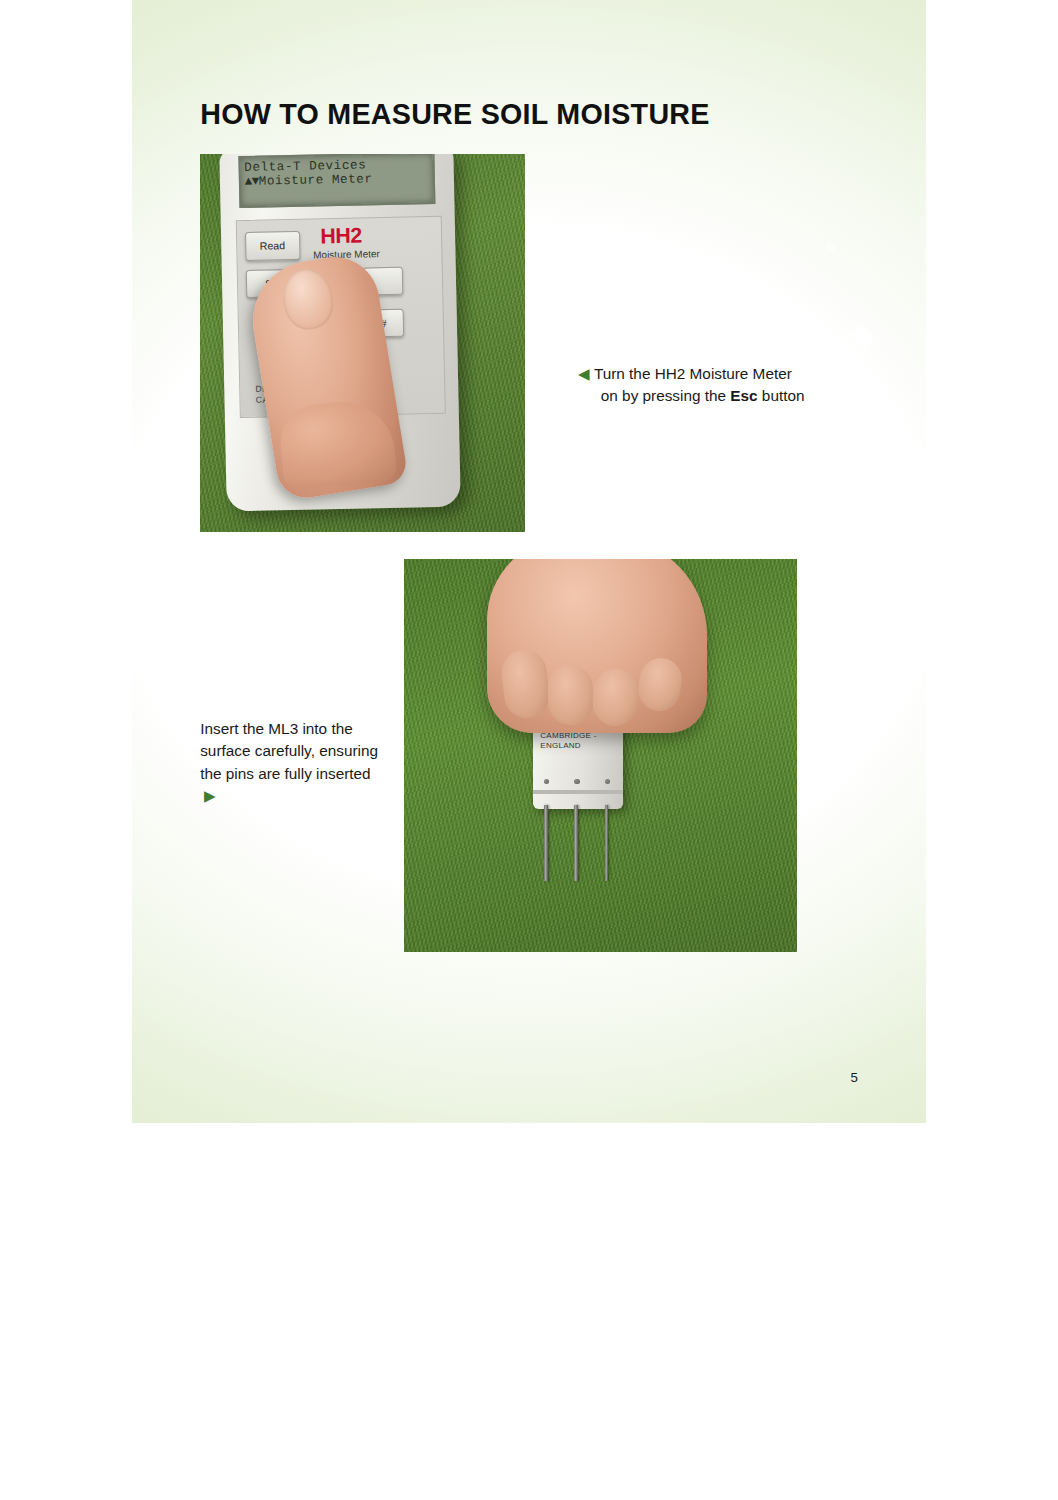HOW TO MEASURE SOIL MOISTURE
Delta-T Devices▲▼Moisture Meter
Read
Set
#
HH2
Moisture Meter
DELTA-T DEVICES
CAMBRIDGE - ENGLAND
◀Turn the HH2 Moisture Meter on by pressing the Esc button
DELTA-T DEVICES
CAMBRIDGE - ENGLAND
580
Insert the ML3 into the surface carefully, ensuring the pins are fully inserted ▶
5